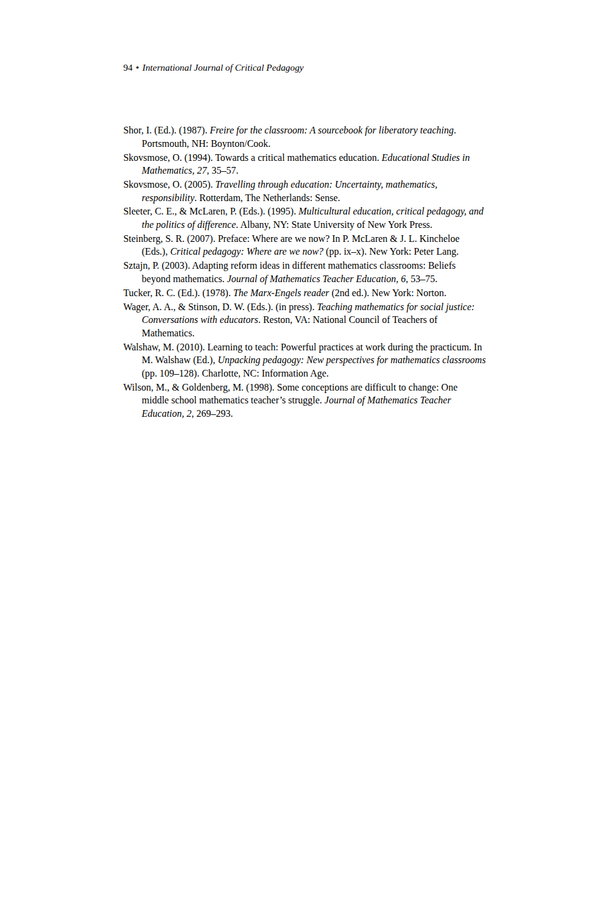94•International Journal of Critical Pedagogy
Shor, I. (Ed.). (1987). Freire for the classroom: A sourcebook for liberatory teaching. Portsmouth, NH: Boynton/Cook.
Skovsmose, O. (1994). Towards a critical mathematics education. Educational Studies in Mathematics, 27, 35–57.
Skovsmose, O. (2005). Travelling through education: Uncertainty, mathematics, responsibility. Rotterdam, The Netherlands: Sense.
Sleeter, C. E., & McLaren, P. (Eds.). (1995). Multicultural education, critical pedagogy, and the politics of difference. Albany, NY: State University of New York Press.
Steinberg, S. R. (2007). Preface: Where are we now? In P. McLaren & J. L. Kincheloe (Eds.), Critical pedagogy: Where are we now? (pp. ix–x). New York: Peter Lang.
Sztajn, P. (2003). Adapting reform ideas in different mathematics classrooms: Beliefs beyond mathematics. Journal of Mathematics Teacher Education, 6, 53–75.
Tucker, R. C. (Ed.). (1978). The Marx-Engels reader (2nd ed.). New York: Norton.
Wager, A. A., & Stinson, D. W. (Eds.). (in press). Teaching mathematics for social justice: Conversations with educators. Reston, VA: National Council of Teachers of Mathematics.
Walshaw, M. (2010). Learning to teach: Powerful practices at work during the practicum. In M. Walshaw (Ed.), Unpacking pedagogy: New perspectives for mathematics classrooms (pp. 109–128). Charlotte, NC: Information Age.
Wilson, M., & Goldenberg, M. (1998). Some conceptions are difficult to change: One middle school mathematics teacher’s struggle. Journal of Mathematics Teacher Education, 2, 269–293.